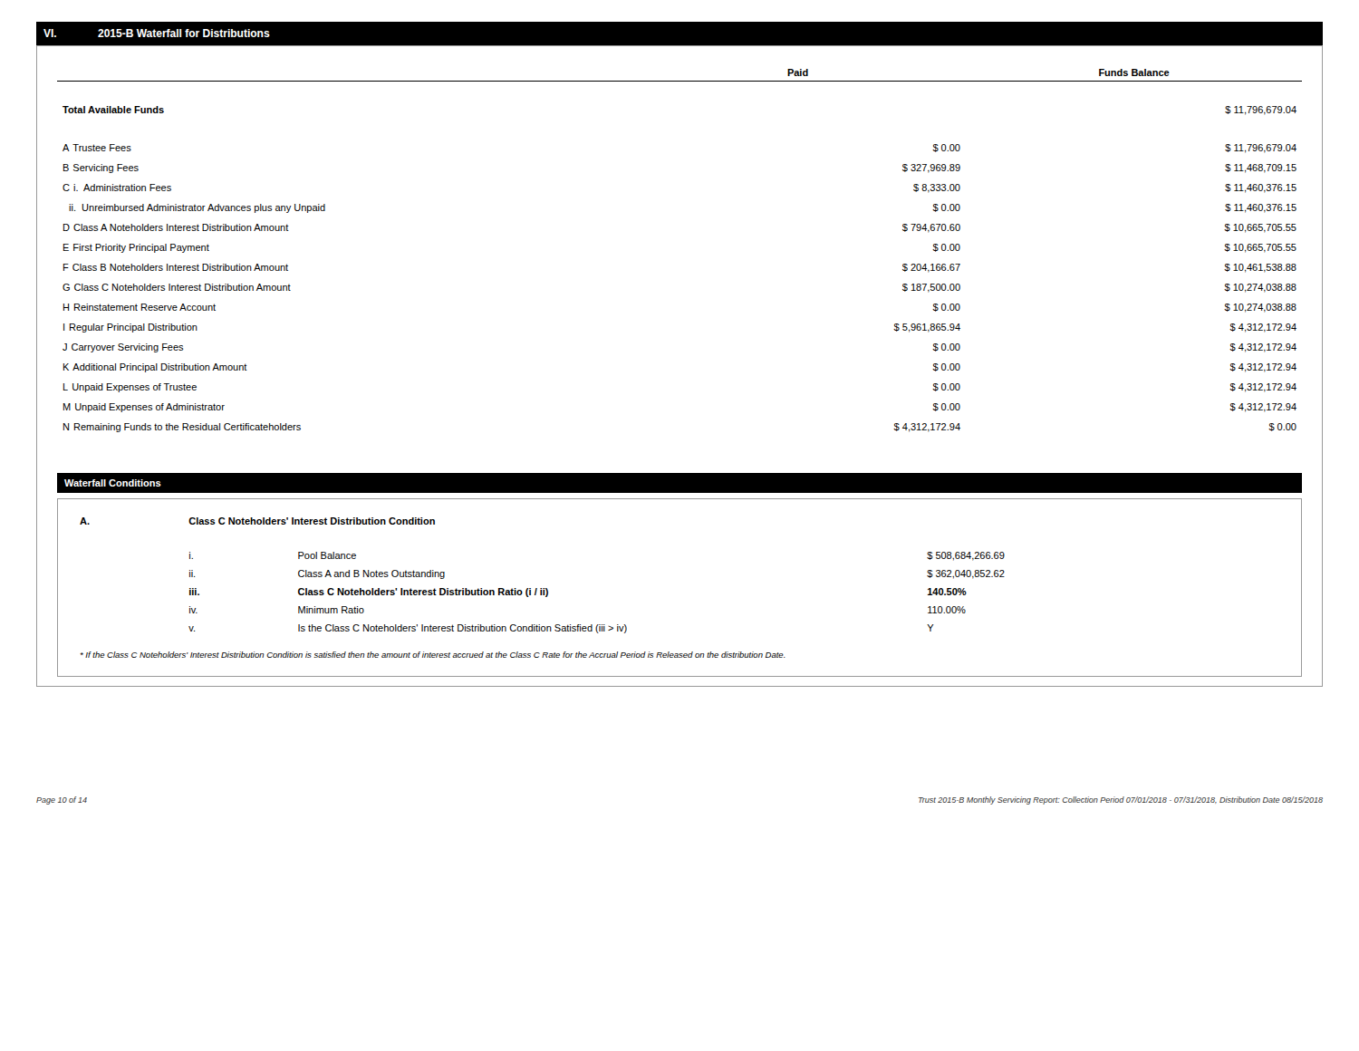VI. 2015-B Waterfall for Distributions
| | Paid | Funds Balance |
| Total Available Funds | | $ 11,796,679.04 |
| A Trustee Fees | $ 0.00 | $ 11,796,679.04 |
| B Servicing Fees | $ 327,969.89 | $ 11,468,709.15 |
| C i. Administration Fees | $ 8,333.00 | $ 11,460,376.15 |
| ii. Unreimbursed Administrator Advances plus any Unpaid | $ 0.00 | $ 11,460,376.15 |
| D Class A Noteholders Interest Distribution Amount | $ 794,670.60 | $ 10,665,705.55 |
| E First Priority Principal Payment | $ 0.00 | $ 10,665,705.55 |
| F Class B Noteholders Interest Distribution Amount | $ 204,166.67 | $ 10,461,538.88 |
| G Class C Noteholders Interest Distribution Amount | $ 187,500.00 | $ 10,274,038.88 |
| H Reinstatement Reserve Account | $ 0.00 | $ 10,274,038.88 |
| I Regular Principal Distribution | $ 5,961,865.94 | $ 4,312,172.94 |
| J Carryover Servicing Fees | $ 0.00 | $ 4,312,172.94 |
| K Additional Principal Distribution Amount | $ 0.00 | $ 4,312,172.94 |
| L Unpaid Expenses of Trustee | $ 0.00 | $ 4,312,172.94 |
| M Unpaid Expenses of Administrator | $ 0.00 | $ 4,312,172.94 |
| N Remaining Funds to the Residual Certificateholders | $ 4,312,172.94 | $ 0.00 |
Waterfall Conditions
| A. | Class C Noteholders' Interest Distribution Condition | |
| | i. | Pool Balance | $ 508,684,266.69 |
| | ii. | Class A and B Notes Outstanding | $ 362,040,852.62 |
| | iii. | Class C Noteholders' Interest Distribution Ratio (i / ii) | 140.50% |
| | iv. | Minimum Ratio | 110.00% |
| | v. | Is the Class C Noteholders' Interest Distribution Condition Satisfied (iii > iv) | Y |
* If the Class C Noteholders' Interest Distribution Condition is satisfied then the amount of interest accrued at the Class C Rate for the Accrual Period is Released on the distribution Date.
Page 10 of 14 Trust 2015-B Monthly Servicing Report: Collection Period 07/01/2018 - 07/31/2018, Distribution Date 08/15/2018